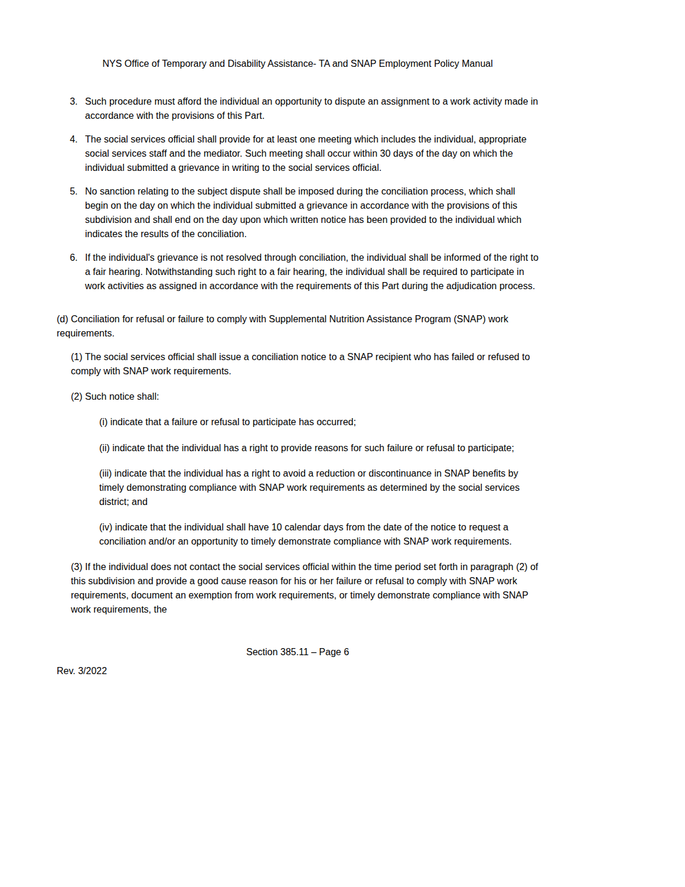NYS Office of Temporary and Disability Assistance- TA and SNAP Employment Policy Manual
Such procedure must afford the individual an opportunity to dispute an assignment to a work activity made in accordance with the provisions of this Part.
The social services official shall provide for at least one meeting which includes the individual, appropriate social services staff and the mediator. Such meeting shall occur within 30 days of the day on which the individual submitted a grievance in writing to the social services official.
No sanction relating to the subject dispute shall be imposed during the conciliation process, which shall begin on the day on which the individual submitted a grievance in accordance with the provisions of this subdivision and shall end on the day upon which written notice has been provided to the individual which indicates the results of the conciliation.
If the individual's grievance is not resolved through conciliation, the individual shall be informed of the right to a fair hearing. Notwithstanding such right to a fair hearing, the individual shall be required to participate in work activities as assigned in accordance with the requirements of this Part during the adjudication process.
(d) Conciliation for refusal or failure to comply with Supplemental Nutrition Assistance Program (SNAP) work requirements.
(1) The social services official shall issue a conciliation notice to a SNAP recipient who has failed or refused to comply with SNAP work requirements.
(2) Such notice shall:
(i) indicate that a failure or refusal to participate has occurred;
(ii) indicate that the individual has a right to provide reasons for such failure or refusal to participate;
(iii) indicate that the individual has a right to avoid a reduction or discontinuance in SNAP benefits by timely demonstrating compliance with SNAP work requirements as determined by the social services district; and
(iv) indicate that the individual shall have 10 calendar days from the date of the notice to request a conciliation and/or an opportunity to timely demonstrate compliance with SNAP work requirements.
(3) If the individual does not contact the social services official within the time period set forth in paragraph (2) of this subdivision and provide a good cause reason for his or her failure or refusal to comply with SNAP work requirements, document an exemption from work requirements, or timely demonstrate compliance with SNAP work requirements, the
Section 385.11 – Page 6
Rev. 3/2022